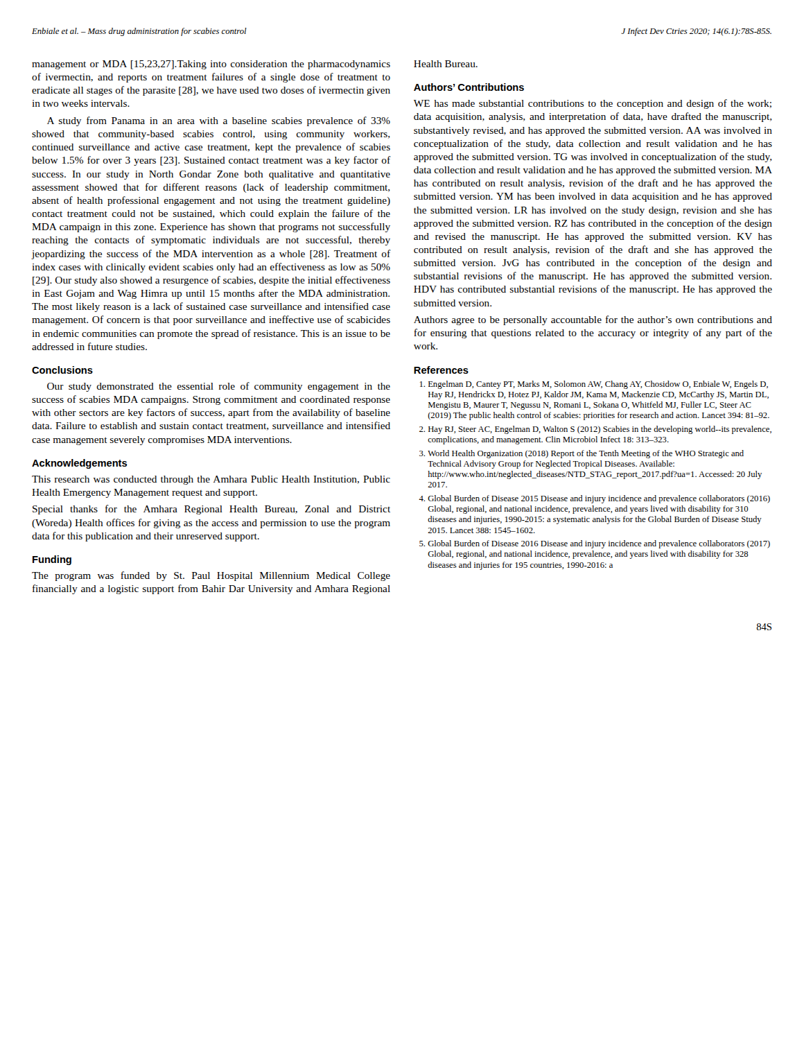Enbiale et al. – Mass drug administration for scabies control J Infect Dev Ctries 2020; 14(6.1):78S-85S.
management or MDA [15,23,27].Taking into consideration the pharmacodynamics of ivermectin, and reports on treatment failures of a single dose of treatment to eradicate all stages of the parasite [28], we have used two doses of ivermectin given in two weeks intervals.
A study from Panama in an area with a baseline scabies prevalence of 33% showed that community-based scabies control, using community workers, continued surveillance and active case treatment, kept the prevalence of scabies below 1.5% for over 3 years [23]. Sustained contact treatment was a key factor of success. In our study in North Gondar Zone both qualitative and quantitative assessment showed that for different reasons (lack of leadership commitment, absent of health professional engagement and not using the treatment guideline) contact treatment could not be sustained, which could explain the failure of the MDA campaign in this zone. Experience has shown that programs not successfully reaching the contacts of symptomatic individuals are not successful, thereby jeopardizing the success of the MDA intervention as a whole [28]. Treatment of index cases with clinically evident scabies only had an effectiveness as low as 50% [29]. Our study also showed a resurgence of scabies, despite the initial effectiveness in East Gojam and Wag Himra up until 15 months after the MDA administration. The most likely reason is a lack of sustained case surveillance and intensified case management. Of concern is that poor surveillance and ineffective use of scabicides in endemic communities can promote the spread of resistance. This is an issue to be addressed in future studies.
Conclusions
Our study demonstrated the essential role of community engagement in the success of scabies MDA campaigns. Strong commitment and coordinated response with other sectors are key factors of success, apart from the availability of baseline data. Failure to establish and sustain contact treatment, surveillance and intensified case management severely compromises MDA interventions.
Acknowledgements
This research was conducted through the Amhara Public Health Institution, Public Health Emergency Management request and support.
Special thanks for the Amhara Regional Health Bureau, Zonal and District (Woreda) Health offices for giving as the access and permission to use the program data for this publication and their unreserved support.
Funding
The program was funded by St. Paul Hospital Millennium Medical College financially and a logistic support from Bahir Dar University and Amhara Regional Health Bureau.
Authors’ Contributions
WE has made substantial contributions to the conception and design of the work; data acquisition, analysis, and interpretation of data, have drafted the manuscript, substantively revised, and has approved the submitted version. AA was involved in conceptualization of the study, data collection and result validation and he has approved the submitted version. TG was involved in conceptualization of the study, data collection and result validation and he has approved the submitted version. MA has contributed on result analysis, revision of the draft and he has approved the submitted version. YM has been involved in data acquisition and he has approved the submitted version. LR has involved on the study design, revision and she has approved the submitted version. RZ has contributed in the conception of the design and revised the manuscript. He has approved the submitted version. KV has contributed on result analysis, revision of the draft and she has approved the submitted version. JvG has contributed in the conception of the design and substantial revisions of the manuscript. He has approved the submitted version. HDV has contributed substantial revisions of the manuscript. He has approved the submitted version.
Authors agree to be personally accountable for the author’s own contributions and for ensuring that questions related to the accuracy or integrity of any part of the work.
References
Engelman D, Cantey PT, Marks M, Solomon AW, Chang AY, Chosidow O, Enbiale W, Engels D, Hay RJ, Hendrickx D, Hotez PJ, Kaldor JM, Kama M, Mackenzie CD, McCarthy JS, Martin DL, Mengistu B, Maurer T, Negussu N, Romani L, Sokana O, Whitfeld MJ, Fuller LC, Steer AC (2019) The public health control of scabies: priorities for research and action. Lancet 394: 81–92.
Hay RJ, Steer AC, Engelman D, Walton S (2012) Scabies in the developing world--its prevalence, complications, and management. Clin Microbiol Infect 18: 313–323.
World Health Organization (2018) Report of the Tenth Meeting of the WHO Strategic and Technical Advisory Group for Neglected Tropical Diseases. Available: http://www.who.int/neglected_diseases/NTD_STAG_report_2017.pdf?ua=1. Accessed: 20 July 2017.
Global Burden of Disease 2015 Disease and injury incidence and prevalence collaborators (2016) Global, regional, and national incidence, prevalence, and years lived with disability for 310 diseases and injuries, 1990-2015: a systematic analysis for the Global Burden of Disease Study 2015. Lancet 388: 1545–1602.
Global Burden of Disease 2016 Disease and injury incidence and prevalence collaborators (2017) Global, regional, and national incidence, prevalence, and years lived with disability for 328 diseases and injuries for 195 countries, 1990-2016: a
84S